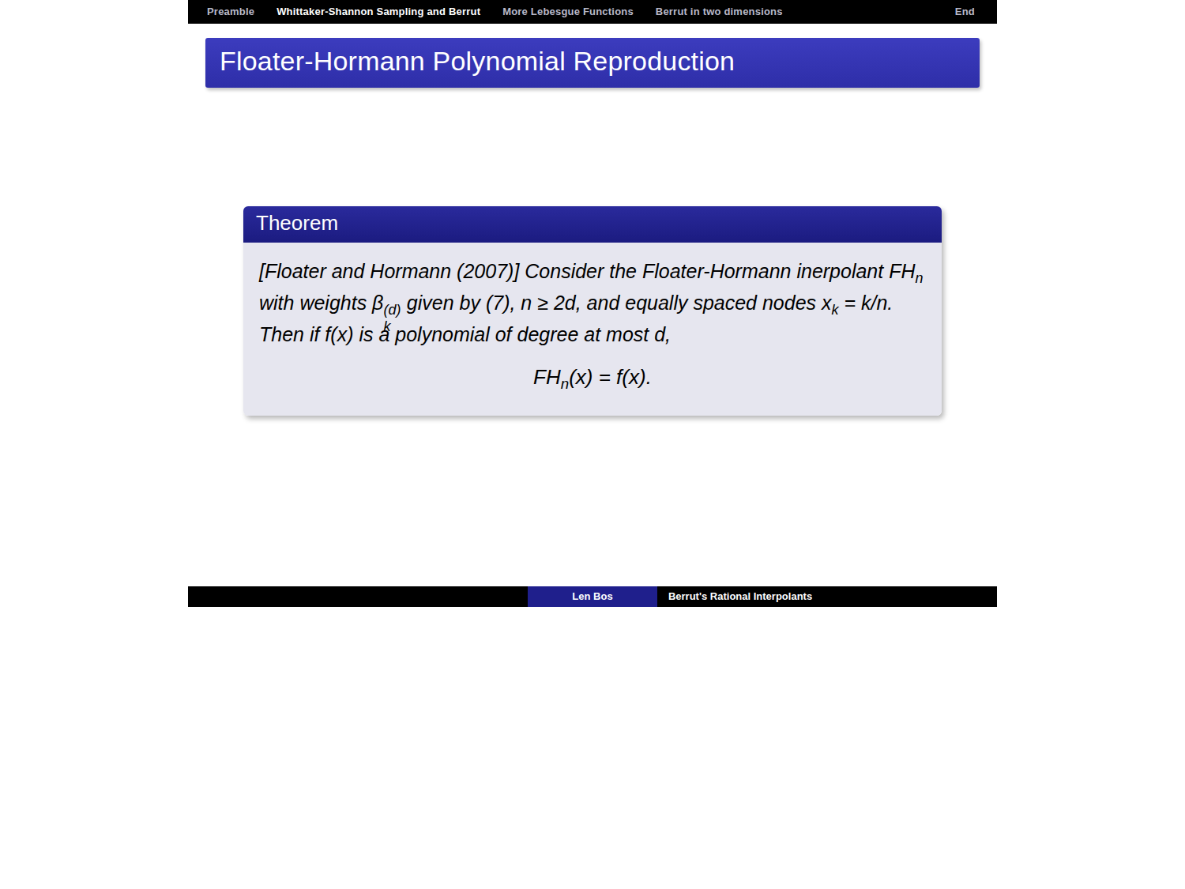Preamble Whittaker-Shannon Sampling and Berrut More Lebesgue Functions Berrut in two dimensions End
Floater-Hormann Polynomial Reproduction
Theorem
[Floater and Hormann (2007)] Consider the Floater-Hormann inerpolant FHn with weights β(d)k given by (7), n ≥ 2d, and equally spaced nodes xk = k/n. Then if f(x) is a polynomial of degree at most d,
FHn(x) = f(x).
Len Bos
Berrut's Rational Interpolants